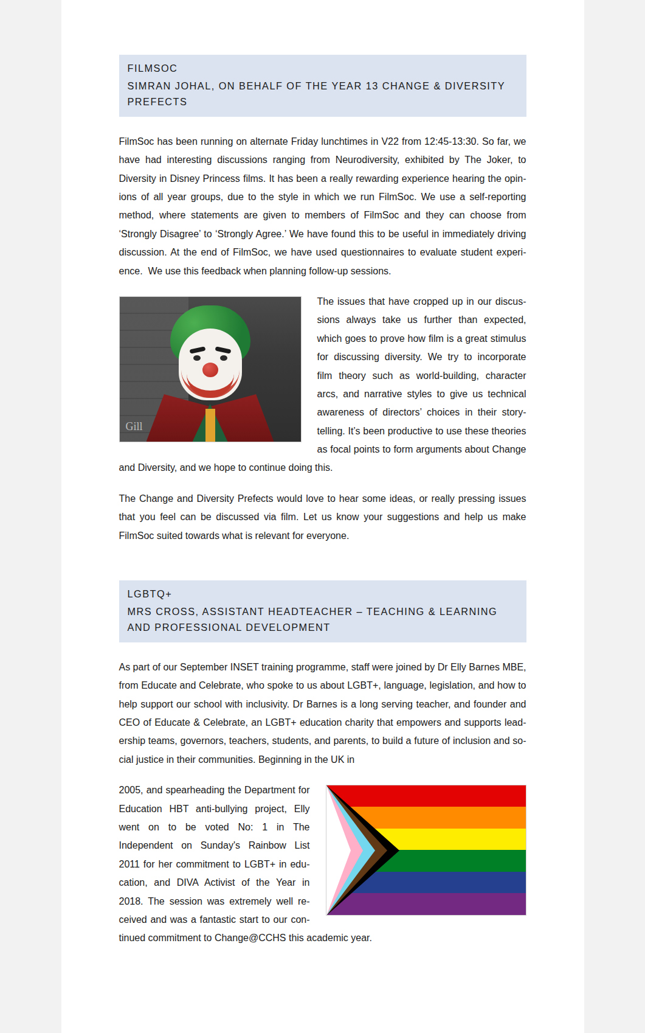FilmSoc
Simran Johal, on behalf of the Year 13 Change & Diversity Prefects
FilmSoc has been running on alternate Friday lunchtimes in V22 from 12:45-13:30. So far, we have had interesting discussions ranging from Neurodiversity, exhibited by The Joker, to Diversity in Disney Princess films. It has been a really rewarding experience hearing the opinions of all year groups, due to the style in which we run FilmSoc. We use a self-reporting method, where statements are given to members of FilmSoc and they can choose from ‘Strongly Disagree’ to ‘Strongly Agree.’ We have found this to be useful in immediately driving discussion. At the end of FilmSoc, we have used questionnaires to evaluate student experience. We use this feedback when planning follow-up sessions.
Gill
The issues that have cropped up in our discussions always take us further than expected, which goes to prove how film is a great stimulus for discussing diversity. We try to incorporate film theory such as world-building, character arcs, and narrative styles to give us technical awareness of directors’ choices in their storytelling. It’s been productive to use these theories as focal points to form arguments about Change and Diversity, and we hope to continue doing this.
The Change and Diversity Prefects would love to hear some ideas, or really pressing issues that you feel can be discussed via film. Let us know your suggestions and help us make FilmSoc suited towards what is relevant for everyone.
LGBTQ+
Mrs Cross, Assistant Headteacher – Teaching & Learning and Professional Development
As part of our September INSET training programme, staff were joined by Dr Elly Barnes MBE, from Educate and Celebrate, who spoke to us about LGBT+, language, legislation, and how to help support our school with inclusivity. Dr Barnes is a long serving teacher, and founder and CEO of Educate & Celebrate, an LGBT+ education charity that empowers and supports leadership teams, governors, teachers, students, and parents, to build a future of inclusion and social justice in their communities. Beginning in the UK in
2005, and spearheading the Department for Education HBT anti-bullying project, Elly went on to be voted No: 1 in The Independent on Sunday's Rainbow List 2011 for her commitment to LGBT+ in education, and DIVA Activist of the Year in 2018. The session was extremely well received and was a fantastic start to our continued commitment to Change@CCHS this academic year.